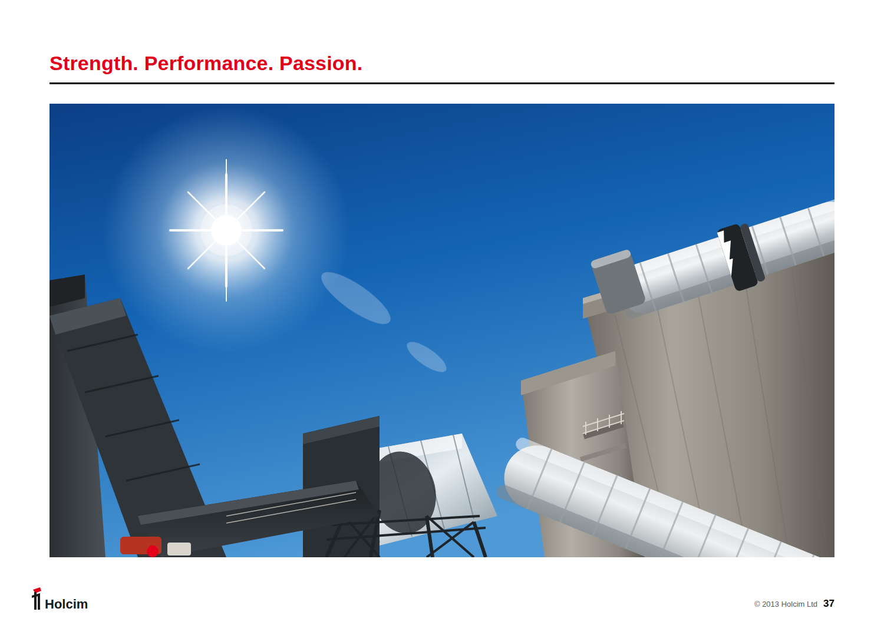Strength. Performance. Passion.
Holcim
© 2013 Holcim Ltd37